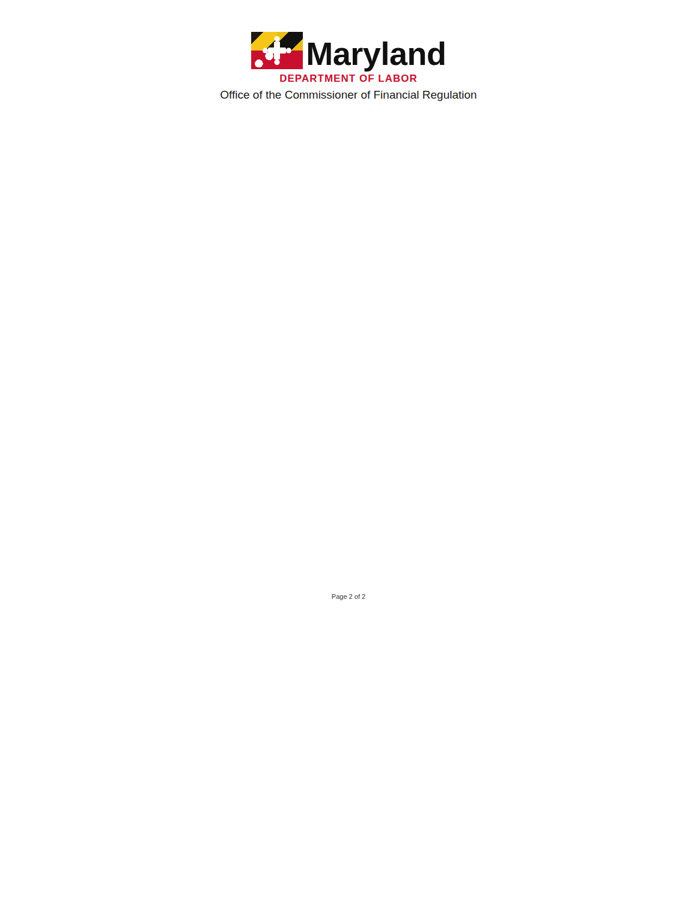Maryland
Department of Labor
Office of the Commissioner of Financial Regulation
Page 2 of 2